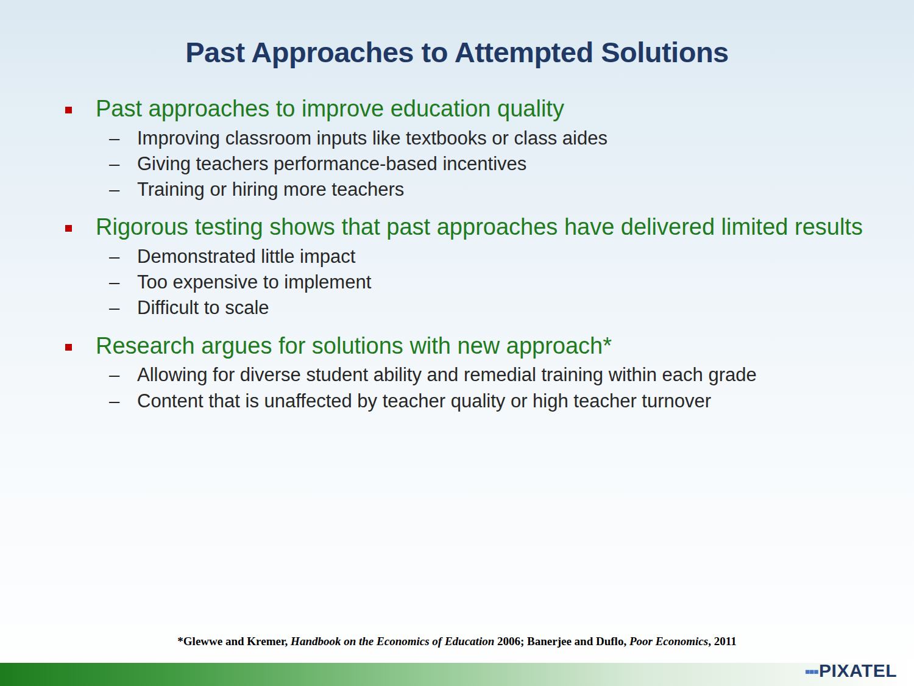Past Approaches to Attempted Solutions
Past approaches to improve education quality
Improving classroom inputs like textbooks or class aides
Giving teachers performance-based incentives
Training or hiring more teachers
Rigorous testing shows that past approaches have delivered limited results
Demonstrated little impact
Too expensive to implement
Difficult to scale
Research argues for solutions with new approach*
Allowing for diverse student ability and remedial training within each grade
Content that is unaffected by teacher quality or high teacher turnover
*Glewwe and Kremer, Handbook on the Economics of Education 2006; Banerjee and Duflo, Poor Economics, 2011
▪▪▪PIXATEL